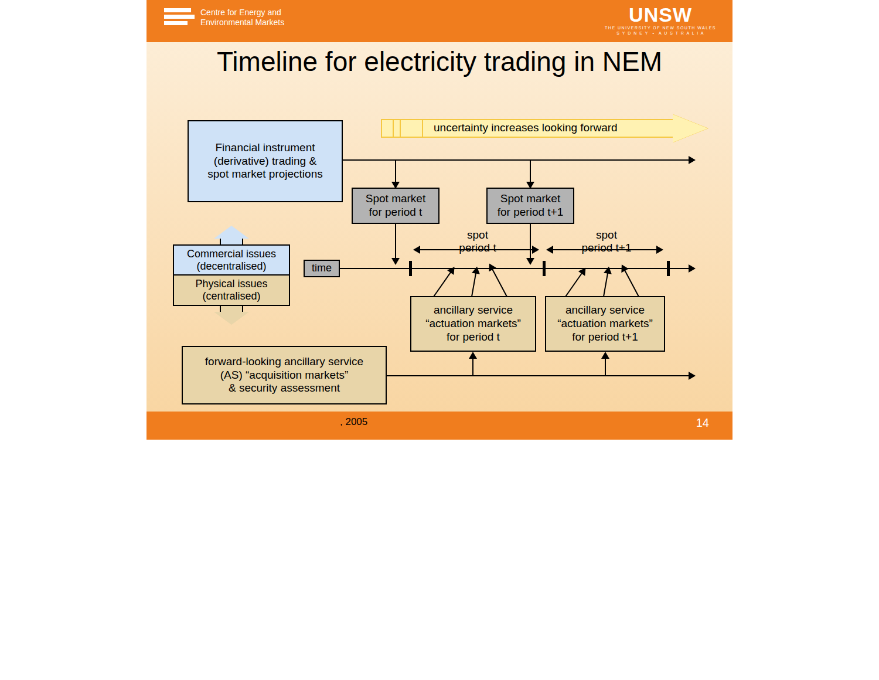Centre for Energy and
Environmental Markets
UNSW
THE UNIVERSITY OF NEW SOUTH WALES
S Y D N E Y • A U S T R A L I A
Timeline for electricity trading in NEM
uncertainty increases looking forward
Financial instrument
(derivative) trading &
spot market projections
Spot market
for period t
Spot market
for period t+1
ancillary service
“actuation markets”
for period t
ancillary service
“actuation markets”
for period t+1
forward-looking ancillary service
(AS) “acquisition markets”
& security assessment
time
Commercial issues
(decentralised)
Physical issues
(centralised)
spot
period t
spot
period t+1
, 2005
14